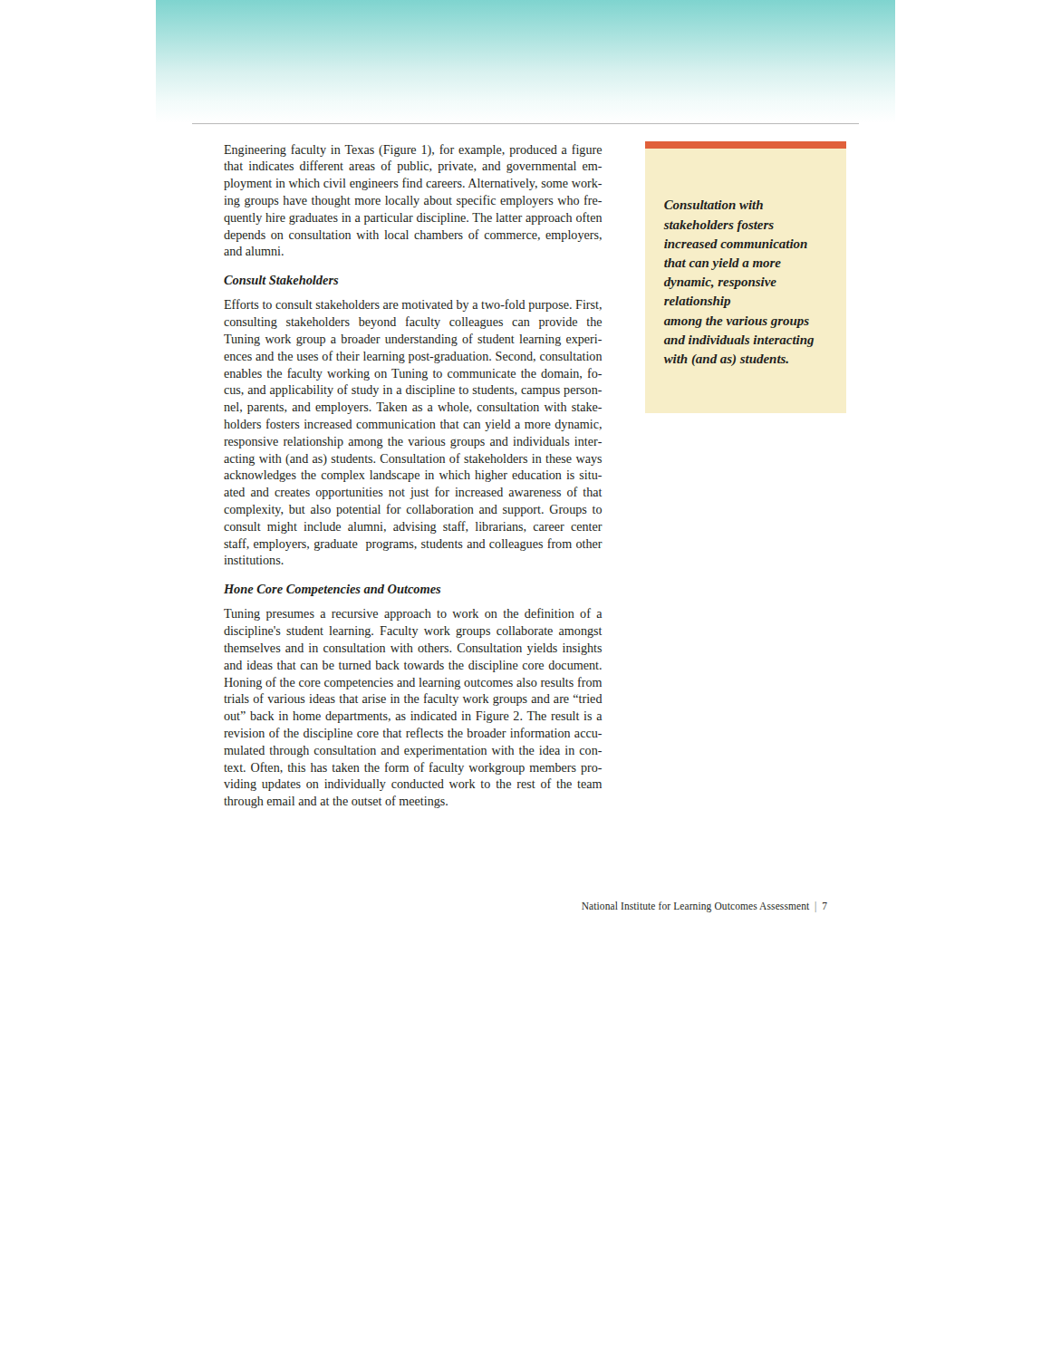Engineering faculty in Texas (Figure 1), for example, produced a figure that indicates different areas of public, private, and governmental employment in which civil engineers find careers. Alternatively, some working groups have thought more locally about specific employers who frequently hire graduates in a particular discipline. The latter approach often depends on consultation with local chambers of commerce, employers, and alumni.
Consult Stakeholders
Efforts to consult stakeholders are motivated by a two-fold purpose. First, consulting stakeholders beyond faculty colleagues can provide the Tuning work group a broader understanding of student learning experiences and the uses of their learning post-graduation. Second, consultation enables the faculty working on Tuning to communicate the domain, focus, and applicability of study in a discipline to students, campus personnel, parents, and employers. Taken as a whole, consultation with stakeholders fosters increased communication that can yield a more dynamic, responsive relationship among the various groups and individuals interacting with (and as) students. Consultation of stakeholders in these ways acknowledges the complex landscape in which higher education is situated and creates opportunities not just for increased awareness of that complexity, but also potential for collaboration and support. Groups to consult might include alumni, advising staff, librarians, career center staff, employers, graduate programs, students and colleagues from other institutions.
Hone Core Competencies and Outcomes
Tuning presumes a recursive approach to work on the definition of a discipline's student learning. Faculty work groups collaborate amongst themselves and in consultation with others. Consultation yields insights and ideas that can be turned back towards the discipline core document. Honing of the core competencies and learning outcomes also results from trials of various ideas that arise in the faculty work groups and are “tried out” back in home departments, as indicated in Figure 2. The result is a revision of the discipline core that reflects the broader information accumulated through consultation and experimentation with the idea in context. Often, this has taken the form of faculty workgroup members providing updates on individually conducted work to the rest of the team through email and at the outset of meetings.
Consultation with stakeholders fosters increased communication that can yield a more dynamic, responsive relationship
among the various groups and individuals interacting with (and as) students.
National Institute for Learning Outcomes Assessment|7